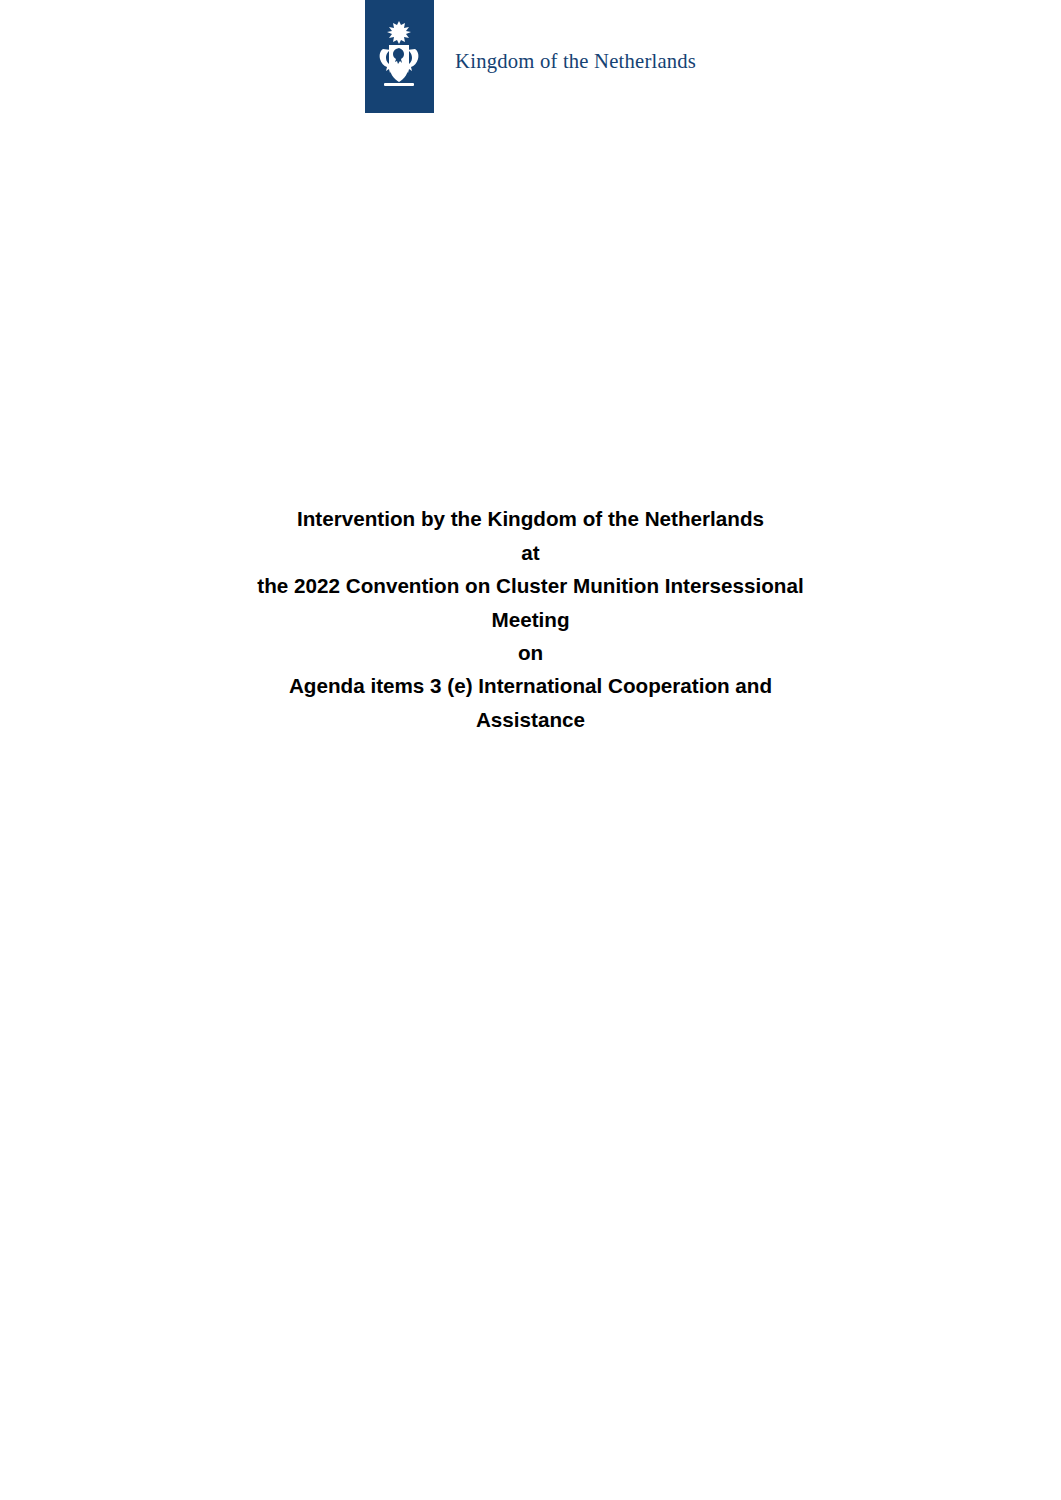Kingdom of the Netherlands
Intervention by the Kingdom of the Netherlands
at
the 2022 Convention on Cluster Munition Intersessional Meeting
on
Agenda items 3 (e) International Cooperation and Assistance